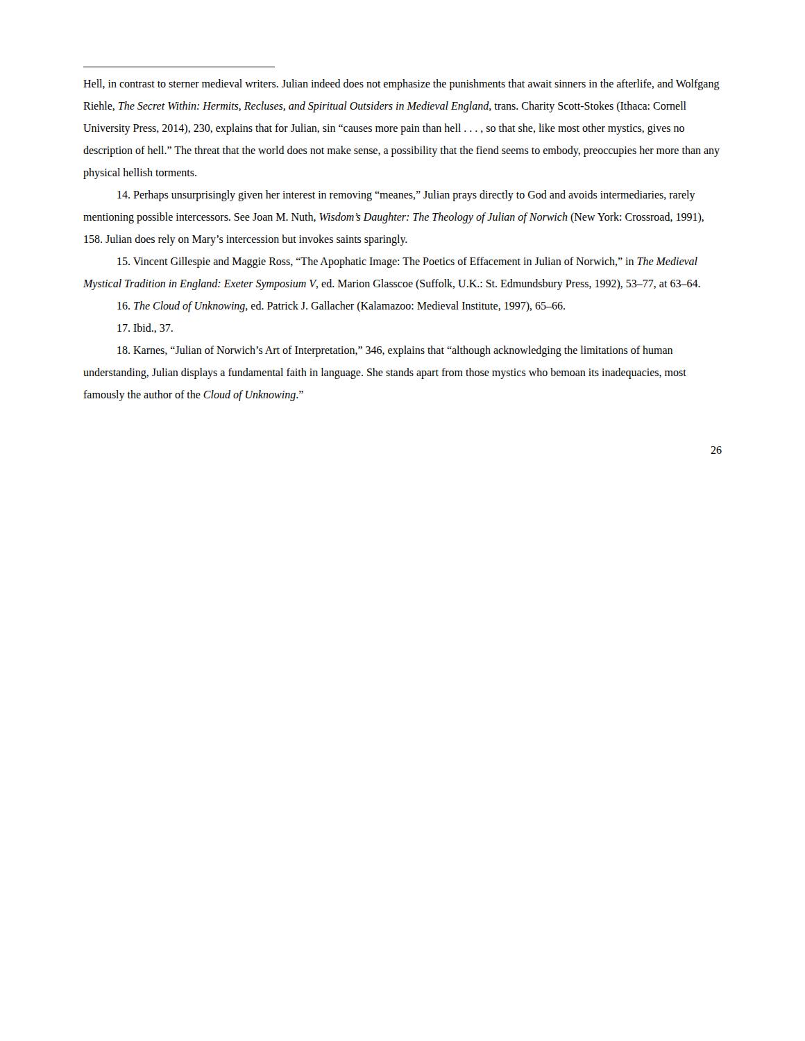Hell, in contrast to sterner medieval writers. Julian indeed does not emphasize the punishments that await sinners in the afterlife, and Wolfgang Riehle, The Secret Within: Hermits, Recluses, and Spiritual Outsiders in Medieval England, trans. Charity Scott-Stokes (Ithaca: Cornell University Press, 2014), 230, explains that for Julian, sin “causes more pain than hell . . . , so that she, like most other mystics, gives no description of hell.” The threat that the world does not make sense, a possibility that the fiend seems to embody, preoccupies her more than any physical hellish torments.
14. Perhaps unsurprisingly given her interest in removing “meanes,” Julian prays directly to God and avoids intermediaries, rarely mentioning possible intercessors. See Joan M. Nuth, Wisdom’s Daughter: The Theology of Julian of Norwich (New York: Crossroad, 1991), 158. Julian does rely on Mary’s intercession but invokes saints sparingly.
15. Vincent Gillespie and Maggie Ross, “The Apophatic Image: The Poetics of Effacement in Julian of Norwich,” in The Medieval Mystical Tradition in England: Exeter Symposium V, ed. Marion Glasscoe (Suffolk, U.K.: St. Edmundsbury Press, 1992), 53–77, at 63–64.
16. The Cloud of Unknowing, ed. Patrick J. Gallacher (Kalamazoo: Medieval Institute, 1997), 65–66.
17. Ibid., 37.
18. Karnes, “Julian of Norwich’s Art of Interpretation,” 346, explains that “although acknowledging the limitations of human understanding, Julian displays a fundamental faith in language. She stands apart from those mystics who bemoan its inadequacies, most famously the author of the Cloud of Unknowing.”
26